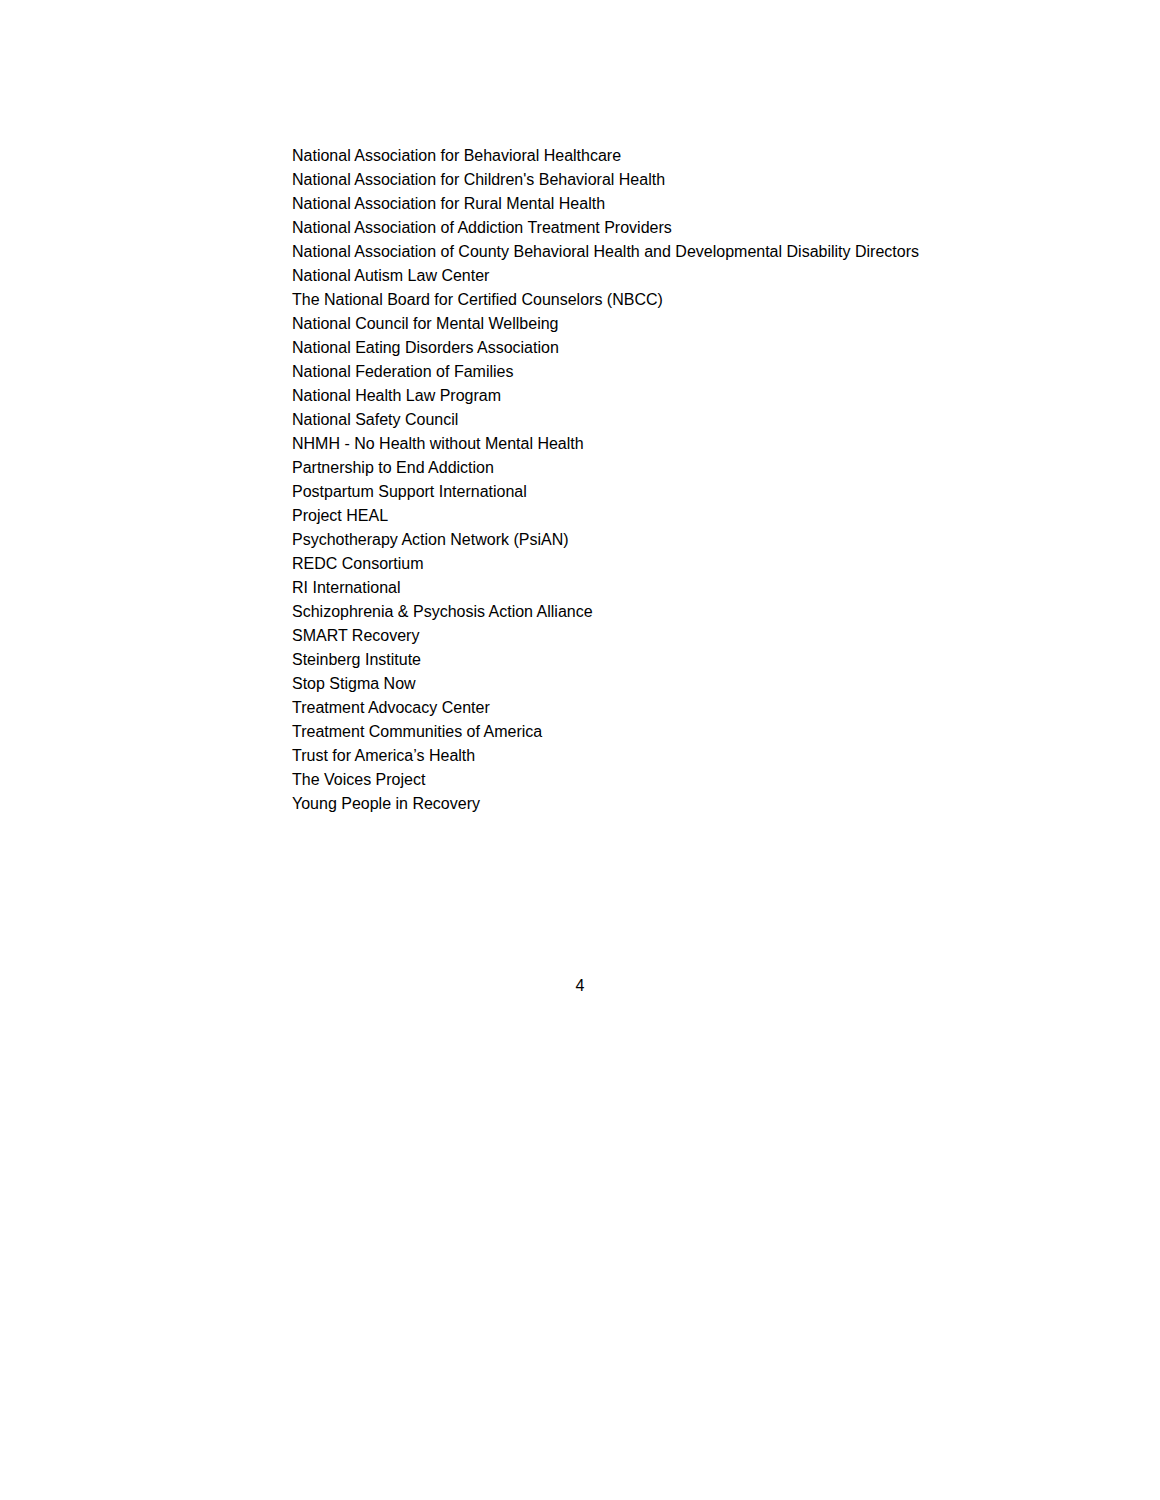National Association for Behavioral Healthcare
National Association for Children's Behavioral Health
National Association for Rural Mental Health
National Association of Addiction Treatment Providers
National Association of County Behavioral Health and Developmental Disability Directors
National Autism Law Center
The National Board for Certified Counselors (NBCC)
National Council for Mental Wellbeing
National Eating Disorders Association
National Federation of Families
National Health Law Program
National Safety Council
NHMH - No Health without Mental Health
Partnership to End Addiction
Postpartum Support International
Project HEAL
Psychotherapy Action Network (PsiAN)
REDC Consortium
RI International
Schizophrenia & Psychosis Action Alliance
SMART Recovery
Steinberg Institute
Stop Stigma Now
Treatment Advocacy Center
Treatment Communities of America
Trust for America’s Health
The Voices Project
Young People in Recovery
4